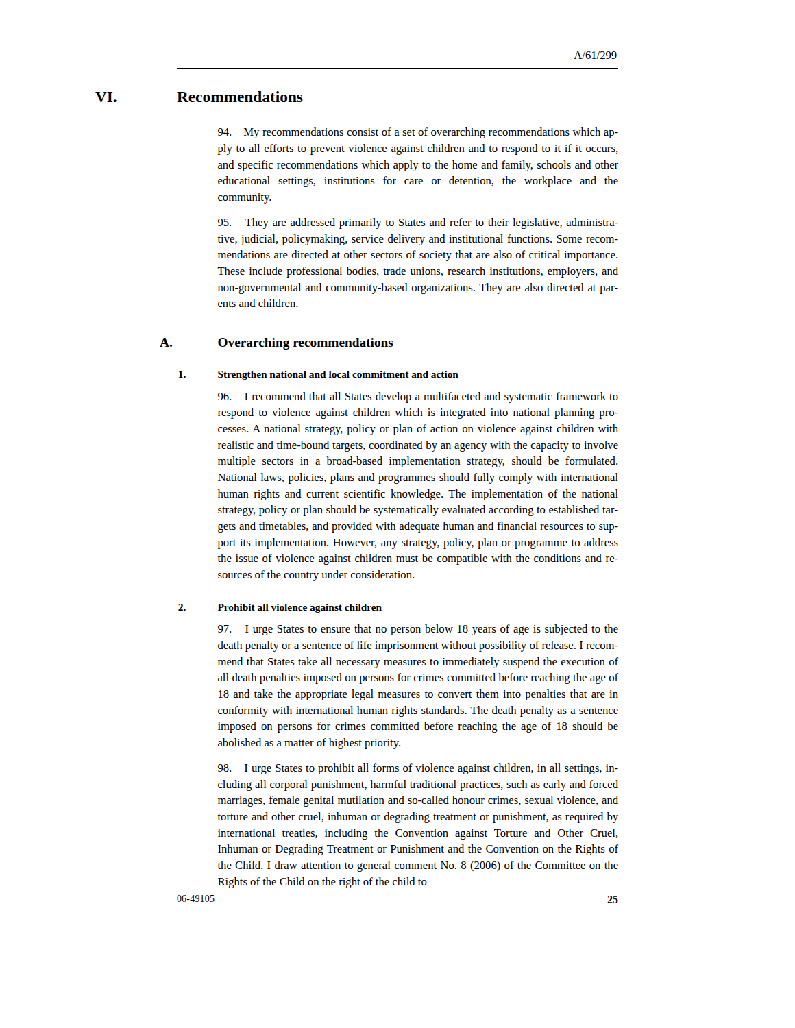A/61/299
VI. Recommendations
94. My recommendations consist of a set of overarching recommendations which apply to all efforts to prevent violence against children and to respond to it if it occurs, and specific recommendations which apply to the home and family, schools and other educational settings, institutions for care or detention, the workplace and the community.
95. They are addressed primarily to States and refer to their legislative, administrative, judicial, policymaking, service delivery and institutional functions. Some recommendations are directed at other sectors of society that are also of critical importance. These include professional bodies, trade unions, research institutions, employers, and non-governmental and community-based organizations. They are also directed at parents and children.
A. Overarching recommendations
1. Strengthen national and local commitment and action
96. I recommend that all States develop a multifaceted and systematic framework to respond to violence against children which is integrated into national planning processes. A national strategy, policy or plan of action on violence against children with realistic and time-bound targets, coordinated by an agency with the capacity to involve multiple sectors in a broad-based implementation strategy, should be formulated. National laws, policies, plans and programmes should fully comply with international human rights and current scientific knowledge. The implementation of the national strategy, policy or plan should be systematically evaluated according to established targets and timetables, and provided with adequate human and financial resources to support its implementation. However, any strategy, policy, plan or programme to address the issue of violence against children must be compatible with the conditions and resources of the country under consideration.
2. Prohibit all violence against children
97. I urge States to ensure that no person below 18 years of age is subjected to the death penalty or a sentence of life imprisonment without possibility of release. I recommend that States take all necessary measures to immediately suspend the execution of all death penalties imposed on persons for crimes committed before reaching the age of 18 and take the appropriate legal measures to convert them into penalties that are in conformity with international human rights standards. The death penalty as a sentence imposed on persons for crimes committed before reaching the age of 18 should be abolished as a matter of highest priority.
98. I urge States to prohibit all forms of violence against children, in all settings, including all corporal punishment, harmful traditional practices, such as early and forced marriages, female genital mutilation and so-called honour crimes, sexual violence, and torture and other cruel, inhuman or degrading treatment or punishment, as required by international treaties, including the Convention against Torture and Other Cruel, Inhuman or Degrading Treatment or Punishment and the Convention on the Rights of the Child. I draw attention to general comment No. 8 (2006) of the Committee on the Rights of the Child on the right of the child to
06-49105 25